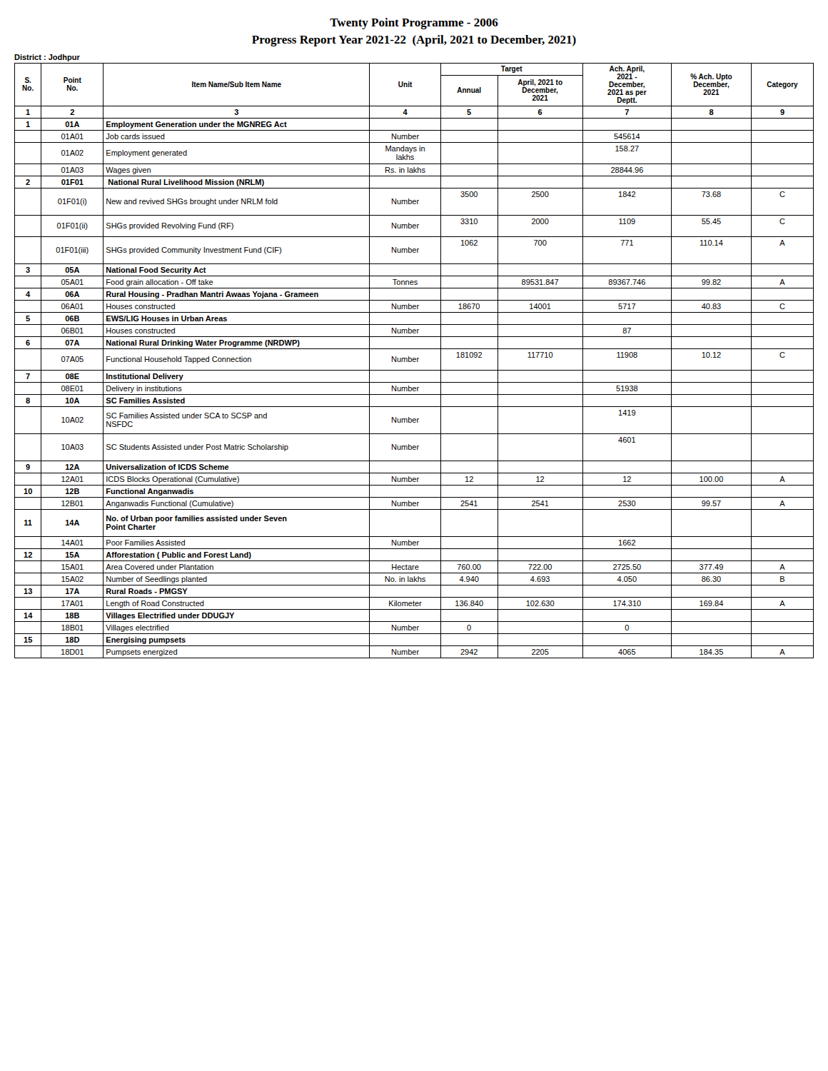Twenty Point Programme - 2006
Progress Report Year 2021-22 (April, 2021 to December, 2021)
District : Jodhpur
| S. No. | Point No. | Item Name/Sub Item Name | Unit | Target | Ach. April, 2021 - December, 2021 as per Deptt. | % Ach. Upto December, 2021 | Category |
| --- | --- | --- | --- | --- | --- | --- | --- |
| Annual | April, 2021 to December, 2021 |
| 1 | 2 | 3 | 4 | 5 | 6 | 7 | 8 | 9 |
| 1 | 01A | Employment Generation under the MGNREG Act | | | | | | |
| | 01A01 | Job cards issued | Number | | | 545614 | | |
| | 01A02 | Employment generated | Mandays in lakhs | | | 158.27 | | |
| | 01A03 | Wages given | Rs. in lakhs | | | 28844.96 | | |
| 2 | 01F01 | National Rural Livelihood Mission (NRLM) | | | | | | |
| | 01F01(i) | New and revived SHGs brought under NRLM fold | Number | 3500 | 2500 | 1842 | 73.68 | C |
| | 01F01(ii) | SHGs provided Revolving Fund (RF) | Number | 3310 | 2000 | 1109 | 55.45 | C |
| | 01F01(iii) | SHGs provided Community Investment Fund (CIF) | Number | 1062 | 700 | 771 | 110.14 | A |
| 3 | 05A | National Food Security Act | | | | | | |
| | 05A01 | Food grain allocation - Off take | Tonnes | | 89531.847 | 89367.746 | 99.82 | A |
| 4 | 06A | Rural Housing - Pradhan Mantri Awaas Yojana - Grameen | | | | | | |
| | 06A01 | Houses constructed | Number | 18670 | 14001 | 5717 | 40.83 | C |
| 5 | 06B | EWS/LIG Houses in Urban Areas | | | | | | |
| | 06B01 | Houses constructed | Number | | | 87 | | |
| 6 | 07A | National Rural Drinking Water Programme (NRDWP) | | | | | | |
| | 07A05 | Functional Household Tapped Connection | Number | 181092 | 117710 | 11908 | 10.12 | C |
| 7 | 08E | Institutional Delivery | | | | | | |
| | 08E01 | Delivery in institutions | Number | | | 51938 | | |
| 8 | 10A | SC Families Assisted | | | | | | |
| | 10A02 | SC Families Assisted under SCA to SCSP and NSFDC | Number | | | 1419 | | |
| | 10A03 | SC Students Assisted under Post Matric Scholarship | Number | | | 4601 | | |
| 9 | 12A | Universalization of ICDS Scheme | | | | | | |
| | 12A01 | ICDS Blocks Operational (Cumulative) | Number | 12 | 12 | 12 | 100.00 | A |
| 10 | 12B | Functional Anganwadis | | | | | | |
| | 12B01 | Anganwadis Functional (Cumulative) | Number | 2541 | 2541 | 2530 | 99.57 | A |
| 11 | 14A | No. of Urban poor families assisted under Seven Point Charter | | | | | | |
| | 14A01 | Poor Families Assisted | Number | | | 1662 | | |
| 12 | 15A | Afforestation ( Public and Forest Land) | | | | | | |
| | 15A01 | Area Covered under Plantation | Hectare | 760.00 | 722.00 | 2725.50 | 377.49 | A |
| | 15A02 | Number of Seedlings planted | No. in lakhs | 4.940 | 4.693 | 4.050 | 86.30 | B |
| 13 | 17A | Rural Roads - PMGSY | | | | | | |
| | 17A01 | Length of Road Constructed | Kilometer | 136.840 | 102.630 | 174.310 | 169.84 | A |
| 14 | 18B | Villages Electrified under DDUGJY | | | | | | |
| | 18B01 | Villages electrified | Number | 0 | | 0 | | |
| 15 | 18D | Energising pumpsets | | | | | | |
| | 18D01 | Pumpsets energized | Number | 2942 | 2205 | 4065 | 184.35 | A |